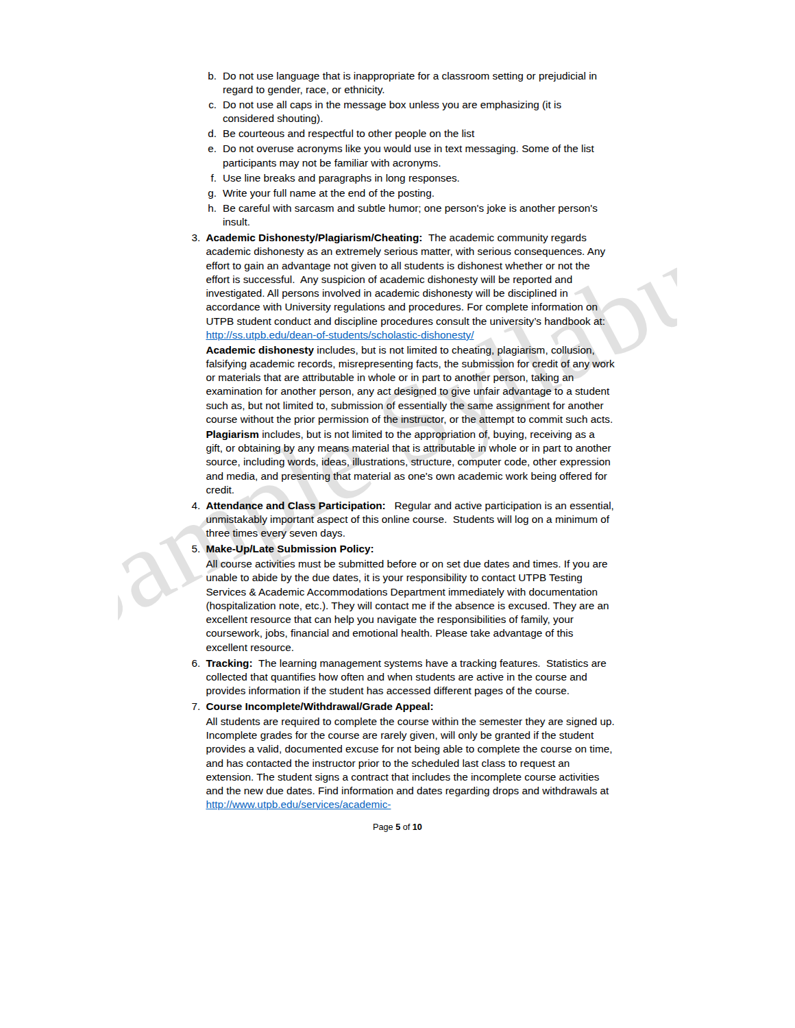Sample Syllabus
Do not use language that is inappropriate for a classroom setting or prejudicial in regard to gender, race, or ethnicity.
Do not use all caps in the message box unless you are emphasizing (it is considered shouting).
Be courteous and respectful to other people on the list
Do not overuse acronyms like you would use in text messaging. Some of the list participants may not be familiar with acronyms.
Use line breaks and paragraphs in long responses.
Write your full name at the end of the posting.
Be careful with sarcasm and subtle humor; one person's joke is another person's insult.
Academic Dishonesty/Plagiarism/Cheating: The academic community regards academic dishonesty as an extremely serious matter, with serious consequences. Any effort to gain an advantage not given to all students is dishonest whether or not the effort is successful. Any suspicion of academic dishonesty will be reported and investigated. All persons involved in academic dishonesty will be disciplined in accordance with University regulations and procedures. For complete information on UTPB student conduct and discipline procedures consult the university’s handbook at: http://ss.utpb.edu/dean-of-students/scholastic-dishonesty/
Academic dishonesty includes, but is not limited to cheating, plagiarism, collusion, falsifying academic records, misrepresenting facts, the submission for credit of any work or materials that are attributable in whole or in part to another person, taking an examination for another person, any act designed to give unfair advantage to a student such as, but not limited to, submission of essentially the same assignment for another course without the prior permission of the instructor, or the attempt to commit such acts.
Plagiarism includes, but is not limited to the appropriation of, buying, receiving as a gift, or obtaining by any means material that is attributable in whole or in part to another source, including words, ideas, illustrations, structure, computer code, other expression and media, and presenting that material as one's own academic work being offered for credit.
Attendance and Class Participation: Regular and active participation is an essential, unmistakably important aspect of this online course. Students will log on a minimum of three times every seven days.
Make-Up/Late Submission Policy:
All course activities must be submitted before or on set due dates and times. If you are unable to abide by the due dates, it is your responsibility to contact UTPB Testing Services & Academic Accommodations Department immediately with documentation (hospitalization note, etc.). They will contact me if the absence is excused. They are an excellent resource that can help you navigate the responsibilities of family, your coursework, jobs, financial and emotional health. Please take advantage of this excellent resource.
Tracking: The learning management systems have a tracking features. Statistics are collected that quantifies how often and when students are active in the course and provides information if the student has accessed different pages of the course.
Course Incomplete/Withdrawal/Grade Appeal:
All students are required to complete the course within the semester they are signed up. Incomplete grades for the course are rarely given, will only be granted if the student provides a valid, documented excuse for not being able to complete the course on time, and has contacted the instructor prior to the scheduled last class to request an extension. The student signs a contract that includes the incomplete course activities and the new due dates. Find information and dates regarding drops and withdrawals at http://www.utpb.edu/services/academic-
Page 5 of 10